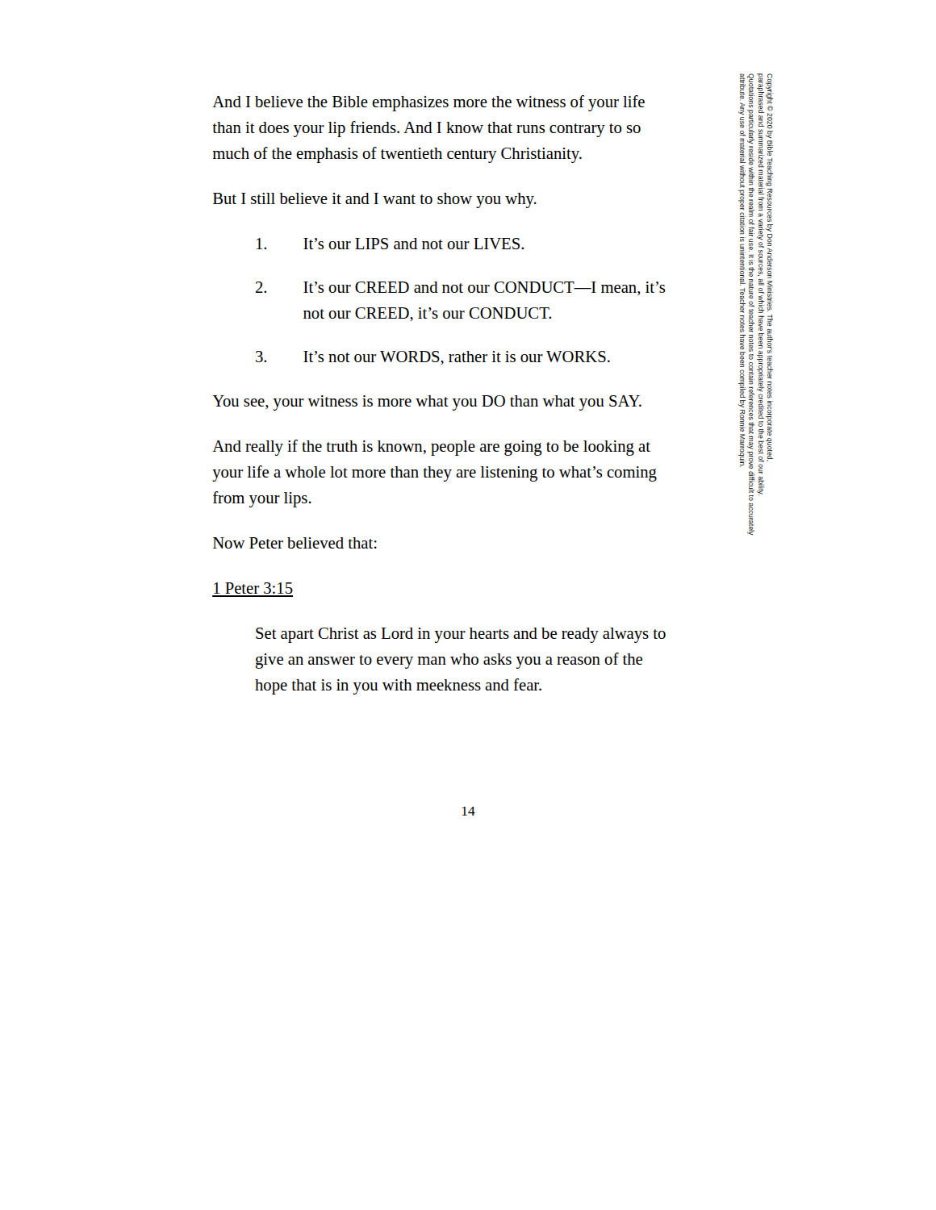Copyright © 2020 by Bible Teaching Resources by Don Anderson Ministries. The author's teacher notes incorporate quoted, paraphrased and summarized material from a variety of sources, all of which have been appropriately credited to the best of our ability. Quotations particularly reside within the realm of fair use. It is the nature of teacher notes to contain references that may prove difficult to accurately attribute. Any use of material without proper citation is unintentional. Teacher notes have been compiled by Ronnie Marroquin.
And I believe the Bible emphasizes more the witness of your life than it does your lip friends. And I know that runs contrary to so much of the emphasis of twentieth century Christianity.
But I still believe it and I want to show you why.
It’s our LIPS and not our LIVES.
It’s our CREED and not our CONDUCT—I mean, it’s not our CREED, it’s our CONDUCT.
It’s not our WORDS, rather it is our WORKS.
You see, your witness is more what you DO than what you SAY.
And really if the truth is known, people are going to be looking at your life a whole lot more than they are listening to what’s coming from your lips.
Now Peter believed that:
1 Peter 3:15
Set apart Christ as Lord in your hearts and be ready always to give an answer to every man who asks you a reason of the hope that is in you with meekness and fear.
14